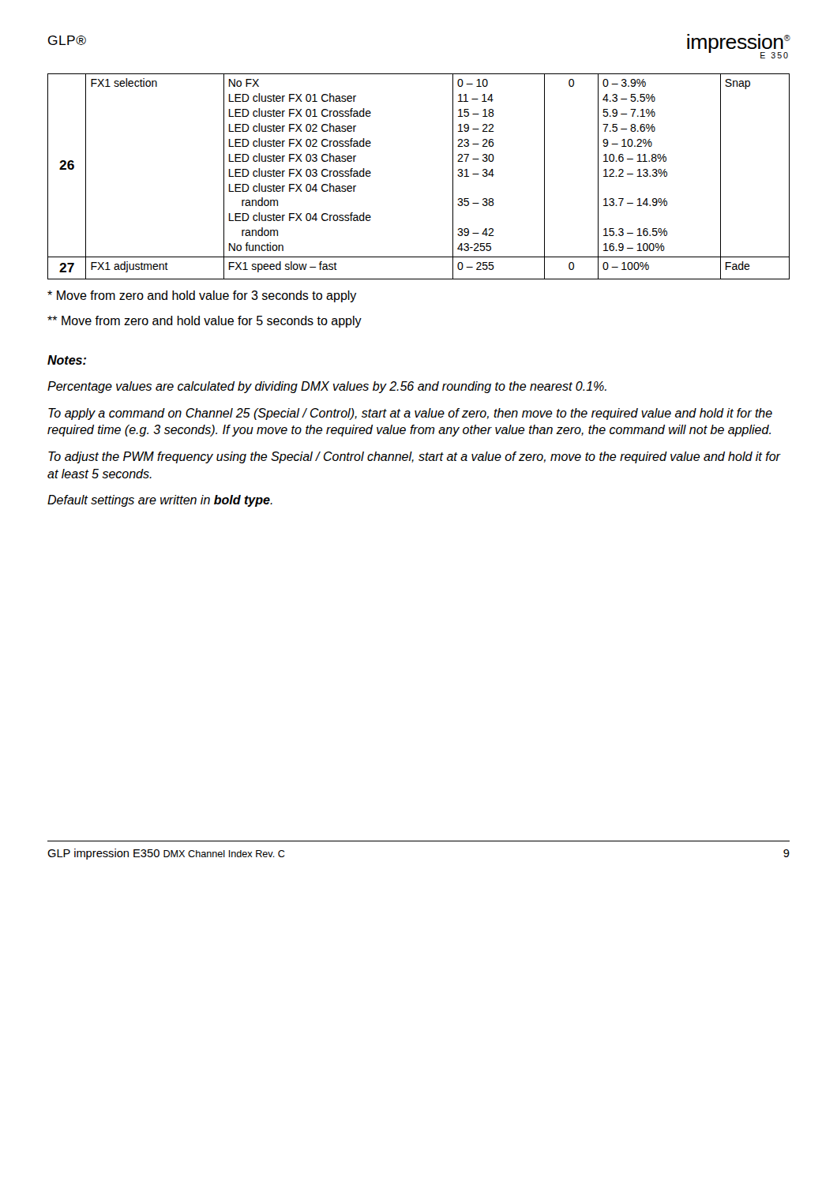GLP®
impression®
E 350
| 26 | FX1 selection | No FX LED cluster FX 01 Chaser LED cluster FX 01 Crossfade LED cluster FX 02 Chaser LED cluster FX 02 Crossfade LED cluster FX 03 Chaser LED cluster FX 03 Crossfade LED cluster FX 04 Chaser random LED cluster FX 04 Crossfade random No function | 0 – 10 11 – 14 15 – 18 19 – 22 23 – 26 27 – 30 31 – 34 35 – 38 39 – 42 43-255 | 0 | 0 – 3.9% 4.3 – 5.5% 5.9 – 7.1% 7.5 – 8.6% 9 – 10.2% 10.6 – 11.8% 12.2 – 13.3% 13.7 – 14.9% 15.3 – 16.5% 16.9 – 100% | Snap |
| 27 | FX1 adjustment | FX1 speed slow – fast | 0 – 255 | 0 | 0 – 100% | Fade |
* Move from zero and hold value for 3 seconds to apply
** Move from zero and hold value for 5 seconds to apply
Notes:
Percentage values are calculated by dividing DMX values by 2.56 and rounding to the nearest 0.1%.
To apply a command on Channel 25 (Special / Control), start at a value of zero, then move to the required value and hold it for the required time (e.g. 3 seconds). If you move to the required value from any other value than zero, the command will not be applied.
To adjust the PWM frequency using the Special / Control channel, start at a value of zero, move to the required value and hold it for at least 5 seconds.
Default settings are written in bold type.
GLP impression E350 DMX Channel Index Rev. C
9